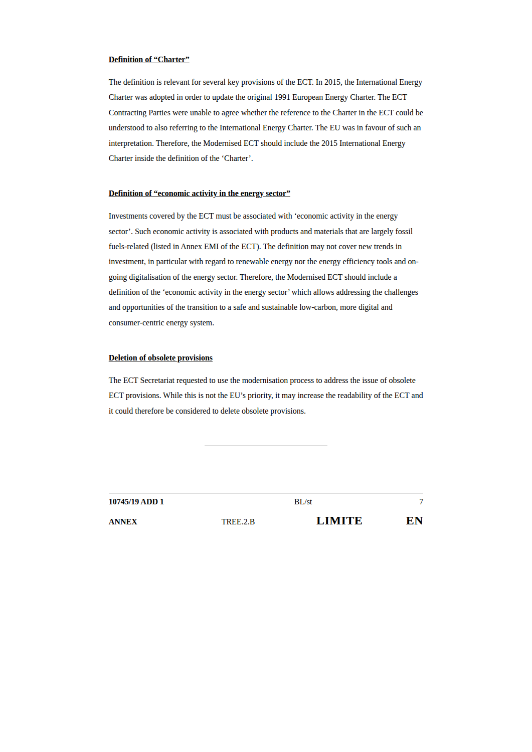Definition of “Charter”
The definition is relevant for several key provisions of the ECT. In 2015, the International Energy Charter was adopted in order to update the original 1991 European Energy Charter. The ECT Contracting Parties were unable to agree whether the reference to the Charter in the ECT could be understood to also referring to the International Energy Charter. The EU was in favour of such an interpretation. Therefore, the Modernised ECT should include the 2015 International Energy Charter inside the definition of the ‘Charter’.
Definition of “economic activity in the energy sector”
Investments covered by the ECT must be associated with ‘economic activity in the energy sector’. Such economic activity is associated with products and materials that are largely fossil fuels-related (listed in Annex EMI of the ECT). The definition may not cover new trends in investment, in particular with regard to renewable energy nor the energy efficiency tools and on-going digitalisation of the energy sector. Therefore, the Modernised ECT should include a definition of the ‘economic activity in the energy sector’ which allows addressing the challenges and opportunities of the transition to a safe and sustainable low-carbon, more digital and consumer-centric energy system.
Deletion of obsolete provisions
The ECT Secretariat requested to use the modernisation process to address the issue of obsolete ECT provisions. While this is not the EU’s priority, it may increase the readability of the ECT and it could therefore be considered to delete obsolete provisions.
10745/19 ADD 1
BL/st
7
ANNEX
TREE.2.B
LIMITE
EN